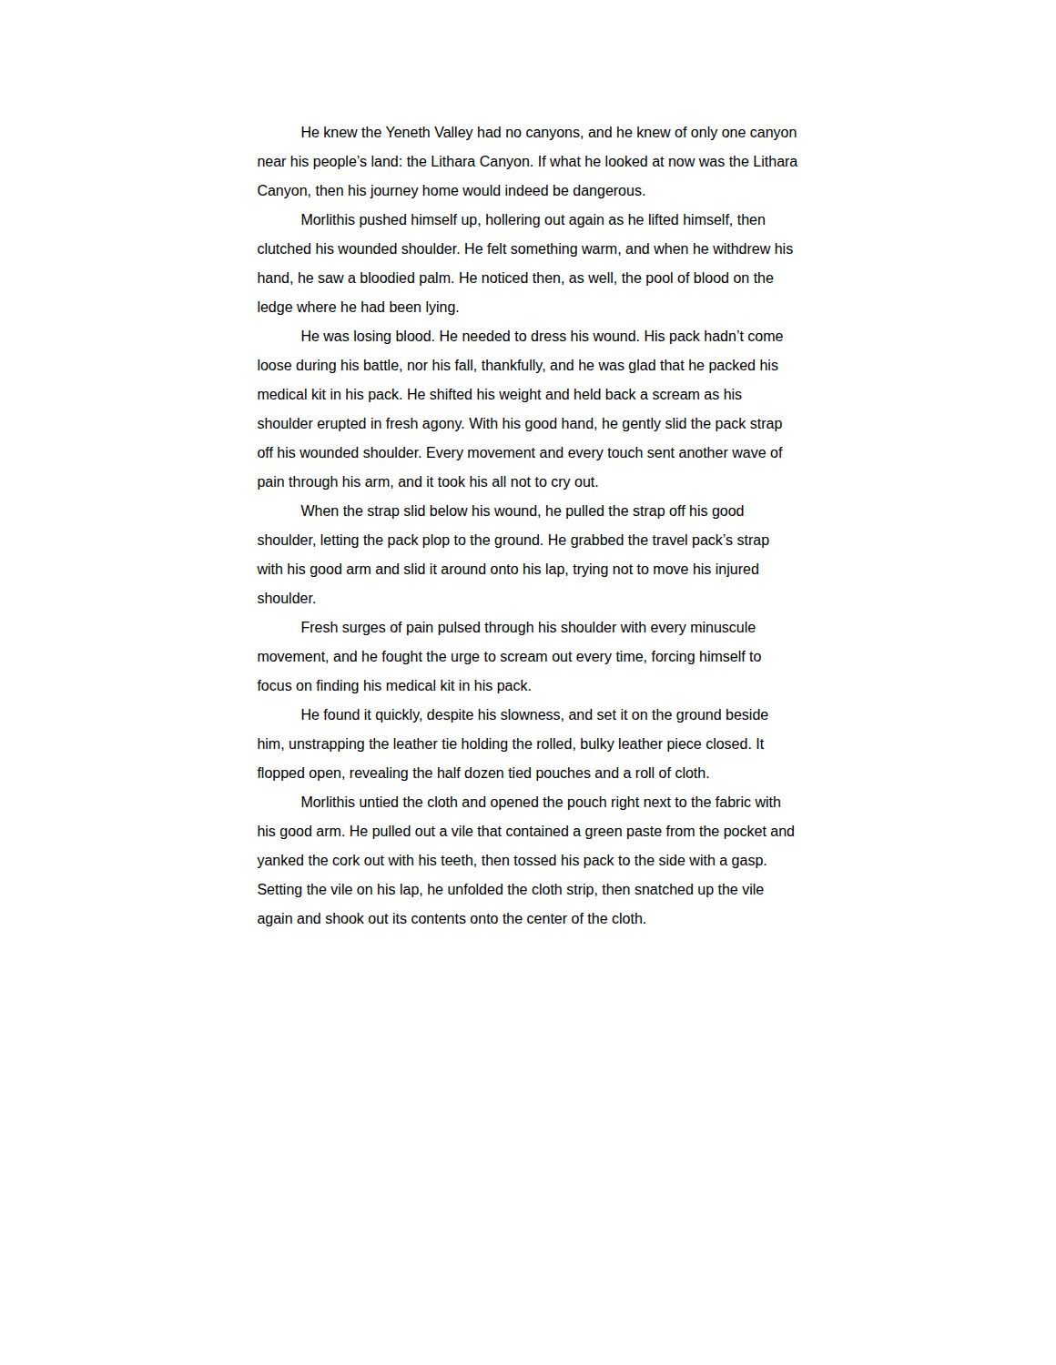He knew the Yeneth Valley had no canyons, and he knew of only one canyon near his people’s land: the Lithara Canyon. If what he looked at now was the Lithara Canyon, then his journey home would indeed be dangerous.
Morlithis pushed himself up, hollering out again as he lifted himself, then clutched his wounded shoulder. He felt something warm, and when he withdrew his hand, he saw a bloodied palm. He noticed then, as well, the pool of blood on the ledge where he had been lying.
He was losing blood. He needed to dress his wound. His pack hadn’t come loose during his battle, nor his fall, thankfully, and he was glad that he packed his medical kit in his pack. He shifted his weight and held back a scream as his shoulder erupted in fresh agony. With his good hand, he gently slid the pack strap off his wounded shoulder. Every movement and every touch sent another wave of pain through his arm, and it took his all not to cry out.
When the strap slid below his wound, he pulled the strap off his good shoulder, letting the pack plop to the ground. He grabbed the travel pack’s strap with his good arm and slid it around onto his lap, trying not to move his injured shoulder.
Fresh surges of pain pulsed through his shoulder with every minuscule movement, and he fought the urge to scream out every time, forcing himself to focus on finding his medical kit in his pack.
He found it quickly, despite his slowness, and set it on the ground beside him, unstrapping the leather tie holding the rolled, bulky leather piece closed. It flopped open, revealing the half dozen tied pouches and a roll of cloth.
Morlithis untied the cloth and opened the pouch right next to the fabric with his good arm. He pulled out a vile that contained a green paste from the pocket and yanked the cork out with his teeth, then tossed his pack to the side with a gasp. Setting the vile on his lap, he unfolded the cloth strip, then snatched up the vile again and shook out its contents onto the center of the cloth.